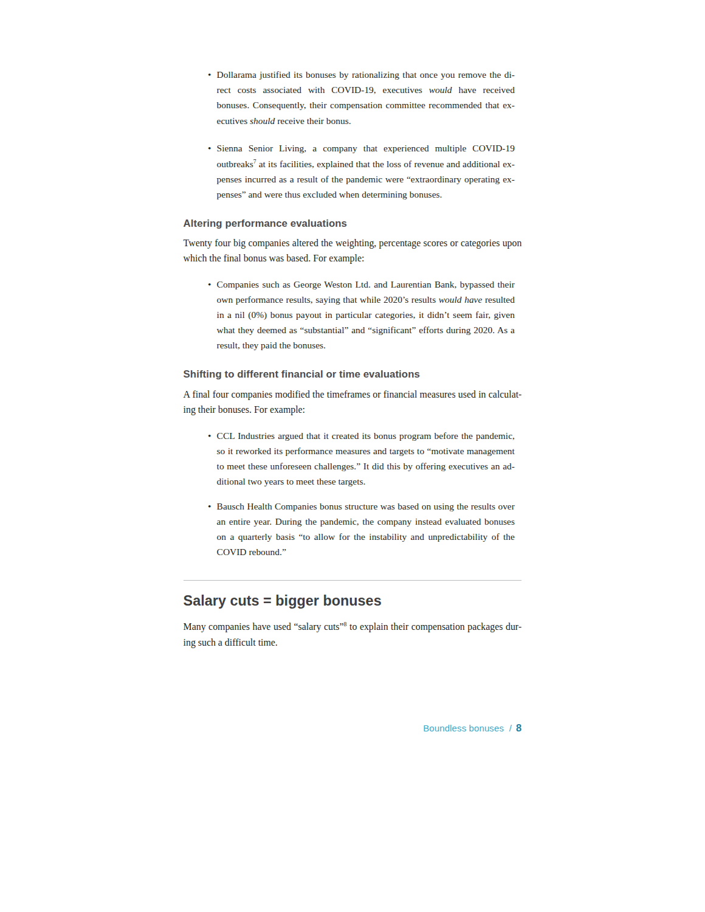Dollarama justified its bonuses by rationalizing that once you remove the direct costs associated with COVID-19, executives would have received bonuses. Consequently, their compensation committee recommended that executives should receive their bonus.
Sienna Senior Living, a company that experienced multiple COVID-19 outbreaks7 at its facilities, explained that the loss of revenue and additional expenses incurred as a result of the pandemic were “extraordinary operating expenses” and were thus excluded when determining bonuses.
Altering performance evaluations
Twenty four big companies altered the weighting, percentage scores or categories upon which the final bonus was based. For example:
Companies such as George Weston Ltd. and Laurentian Bank, bypassed their own performance results, saying that while 2020’s results would have resulted in a nil (0%) bonus payout in particular categories, it didn’t seem fair, given what they deemed as “substantial” and “significant” efforts during 2020. As a result, they paid the bonuses.
Shifting to different financial or time evaluations
A final four companies modified the timeframes or financial measures used in calculating their bonuses. For example:
CCL Industries argued that it created its bonus program before the pandemic, so it reworked its performance measures and targets to “motivate management to meet these unforeseen challenges.” It did this by offering executives an additional two years to meet these targets.
Bausch Health Companies bonus structure was based on using the results over an entire year. During the pandemic, the company instead evaluated bonuses on a quarterly basis “to allow for the instability and unpredictability of the COVID rebound.”
Salary cuts = bigger bonuses
Many companies have used “salary cuts”8 to explain their compensation packages during such a difficult time.
Boundless bonuses / 8